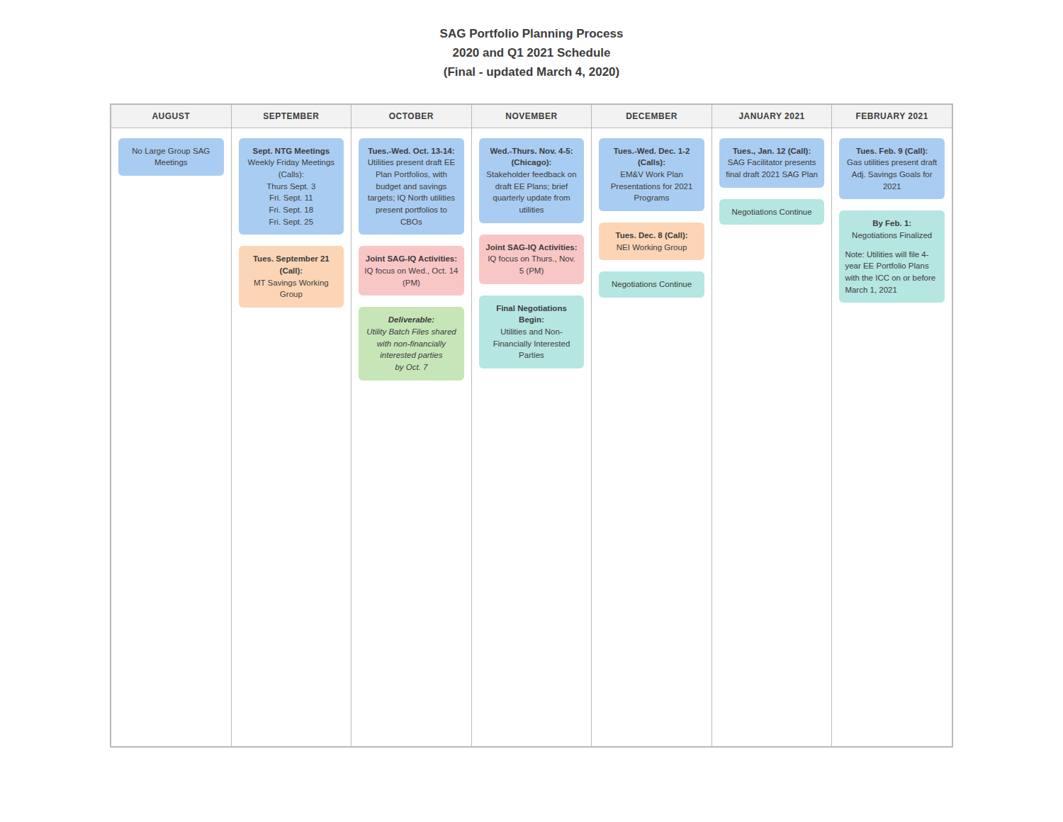SAG Portfolio Planning Process
2020 and Q1 2021 Schedule
(Final - updated March 4, 2020)
| August | September | October | November | December | January 2021 | February 2021 |
| --- | --- | --- | --- | --- | --- | --- |
| No Large Group SAG Meetings | Sept. NTG Meetings Weekly Friday Meetings (Calls): Thurs Sept. 3 Fri. Sept. 11 Fri. Sept. 18 Fri. Sept. 25 Tues. September 21 (Call): MT Savings Working Group | Tues.-Wed. Oct. 13-14: Utilities present draft EE Plan Portfolios, with budget and savings targets; IQ North utilities present portfolios to CBOs Joint SAG-IQ Activities: IQ focus on Wed., Oct. 14 (PM) Deliverable: Utility Batch Files shared with non-financially interested parties by Oct. 7 | Wed.-Thurs. Nov. 4-5: (Chicago): Stakeholder feedback on draft EE Plans; brief quarterly update from utilities Joint SAG-IQ Activities: IQ focus on Thurs., Nov. 5 (PM) Final Negotiations Begin: Utilities and Non-Financially Interested Parties | Tues.-Wed. Dec. 1-2 (Calls): EM&V Work Plan Presentations for 2021 Programs Tues. Dec. 8 (Call): NEI Working Group Negotiations Continue | Tues., Jan. 12 (Call): SAG Facilitator presents final draft 2021 SAG Plan Negotiations Continue | Tues. Feb. 9 (Call): Gas utilities present draft Adj. Savings Goals for 2021 By Feb. 1: Negotiations Finalized Note: Utilities will file 4-year EE Portfolio Plans with the ICC on or before March 1, 2021 |